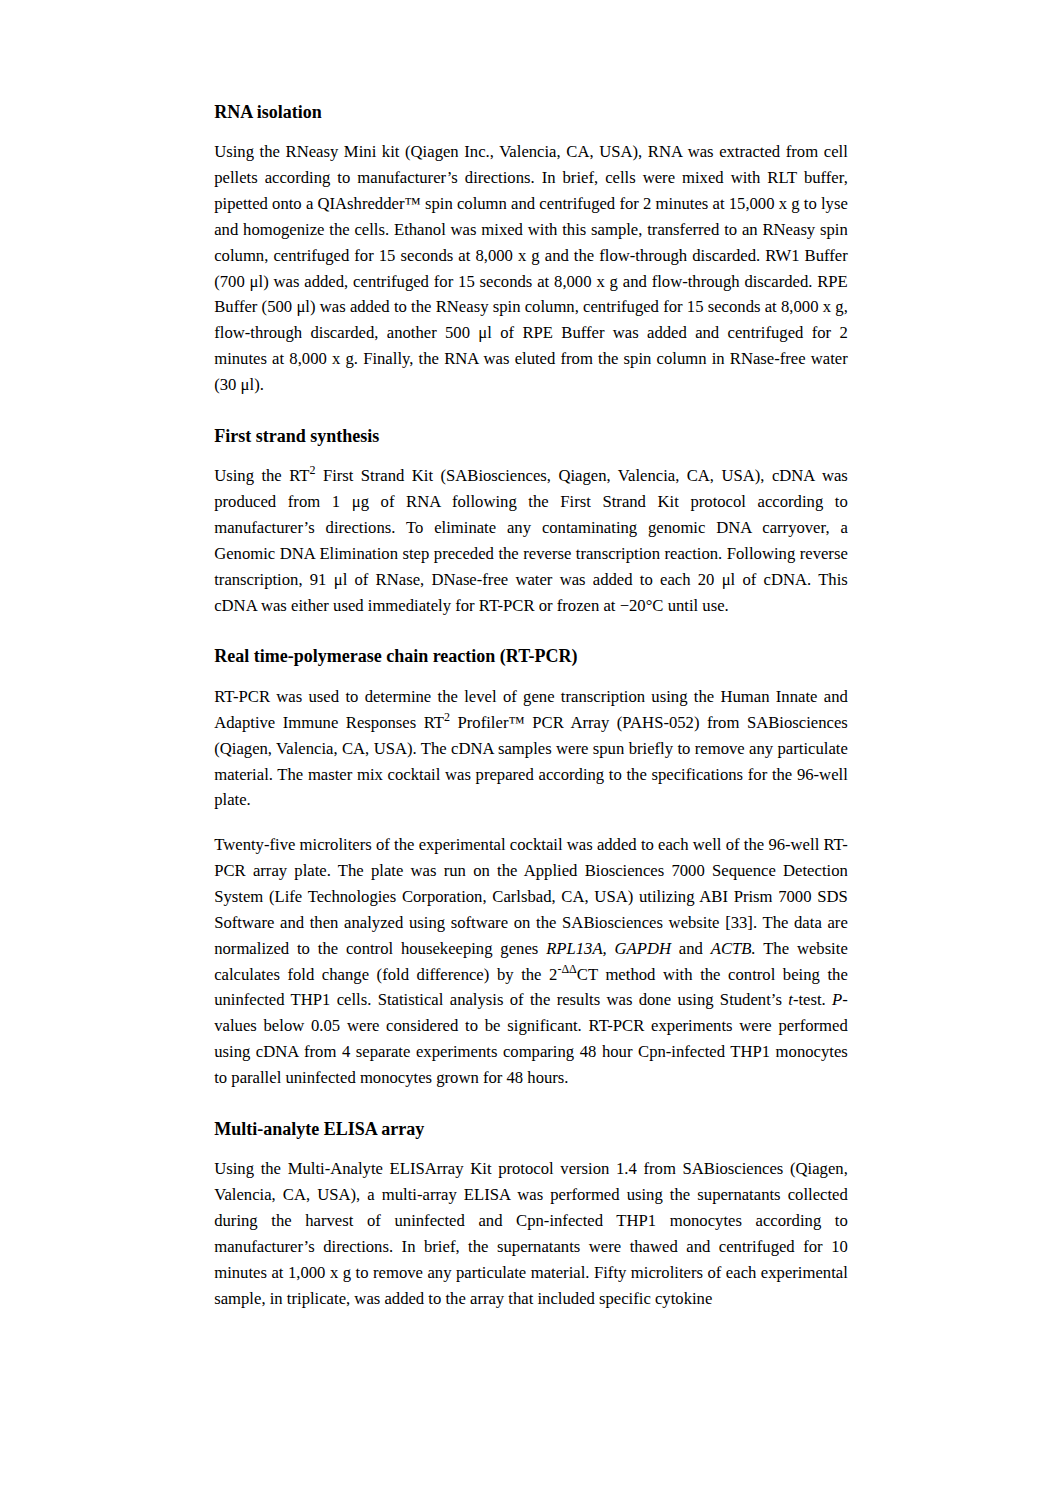RNA isolation
Using the RNeasy Mini kit (Qiagen Inc., Valencia, CA, USA), RNA was extracted from cell pellets according to manufacturer’s directions. In brief, cells were mixed with RLT buffer, pipetted onto a QIAshredder™ spin column and centrifuged for 2 minutes at 15,000 x g to lyse and homogenize the cells. Ethanol was mixed with this sample, transferred to an RNeasy spin column, centrifuged for 15 seconds at 8,000 x g and the flow-through discarded. RW1 Buffer (700 μl) was added, centrifuged for 15 seconds at 8,000 x g and flow-through discarded. RPE Buffer (500 μl) was added to the RNeasy spin column, centrifuged for 15 seconds at 8,000 x g, flow-through discarded, another 500 μl of RPE Buffer was added and centrifuged for 2 minutes at 8,000 x g. Finally, the RNA was eluted from the spin column in RNase-free water (30 μl).
First strand synthesis
Using the RT2 First Strand Kit (SABiosciences, Qiagen, Valencia, CA, USA), cDNA was produced from 1 μg of RNA following the First Strand Kit protocol according to manufacturer’s directions. To eliminate any contaminating genomic DNA carryover, a Genomic DNA Elimination step preceded the reverse transcription reaction. Following reverse transcription, 91 μl of RNase, DNase-free water was added to each 20 μl of cDNA. This cDNA was either used immediately for RT-PCR or frozen at −20°C until use.
Real time-polymerase chain reaction (RT-PCR)
RT-PCR was used to determine the level of gene transcription using the Human Innate and Adaptive Immune Responses RT2 Profiler™ PCR Array (PAHS-052) from SABiosciences (Qiagen, Valencia, CA, USA). The cDNA samples were spun briefly to remove any particulate material. The master mix cocktail was prepared according to the specifications for the 96-well plate.
Twenty-five microliters of the experimental cocktail was added to each well of the 96-well RT-PCR array plate. The plate was run on the Applied Biosciences 7000 Sequence Detection System (Life Technologies Corporation, Carlsbad, CA, USA) utilizing ABI Prism 7000 SDS Software and then analyzed using software on the SABiosciences website [33]. The data are normalized to the control housekeeping genes RPL13A, GAPDH and ACTB. The website calculates fold change (fold difference) by the 2-ΔΔCT method with the control being the uninfected THP1 cells. Statistical analysis of the results was done using Student’s t-test. P-values below 0.05 were considered to be significant. RT-PCR experiments were performed using cDNA from 4 separate experiments comparing 48 hour Cpn-infected THP1 monocytes to parallel uninfected monocytes grown for 48 hours.
Multi-analyte ELISA array
Using the Multi-Analyte ELISArray Kit protocol version 1.4 from SABiosciences (Qiagen, Valencia, CA, USA), a multi-array ELISA was performed using the supernatants collected during the harvest of uninfected and Cpn-infected THP1 monocytes according to manufacturer’s directions. In brief, the supernatants were thawed and centrifuged for 10 minutes at 1,000 x g to remove any particulate material. Fifty microliters of each experimental sample, in triplicate, was added to the array that included specific cytokine